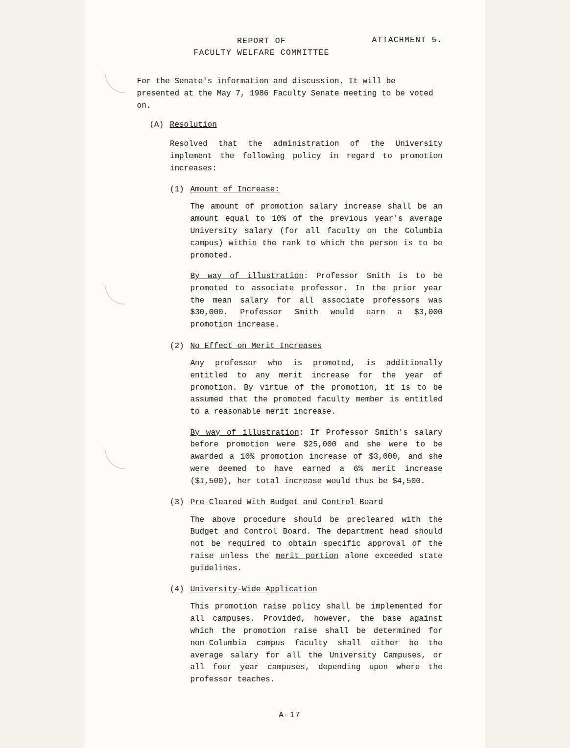ATTACHMENT 5.
REPORT OF
FACULTY WELFARE COMMITTEE
For the Senate's information and discussion. It will be presented at the May 7, 1986 Faculty Senate meeting to be voted on.
(A) Resolution
Resolved that the administration of the University implement the following policy in regard to promotion increases:
(1) Amount of Increase:
The amount of promotion salary increase shall be an amount equal to 10% of the previous year's average University salary (for all faculty on the Columbia campus) within the rank to which the person is to be promoted.
By way of illustration: Professor Smith is to be promoted to associate professor. In the prior year the mean salary for all associate professors was $30,000. Professor Smith would earn a $3,000 promotion increase.
(2) No Effect on Merit Increases
Any professor who is promoted, is additionally entitled to any merit increase for the year of promotion. By virtue of the promotion, it is to be assumed that the promoted faculty member is entitled to a reasonable merit increase.
By way of illustration: If Professor Smith's salary before promotion were $25,000 and she were to be awarded a 10% promotion increase of $3,000, and she were deemed to have earned a 6% merit increase ($1,500), her total increase would thus be $4,500.
(3) Pre-Cleared With Budget and Control Board
The above procedure should be precleared with the Budget and Control Board. The department head should not be required to obtain specific approval of the raise unless the merit portion alone exceeded state guidelines.
(4) University-Wide Application
This promotion raise policy shall be implemented for all campuses. Provided, however, the base against which the promotion raise shall be determined for non-Columbia campus faculty shall either be the average salary for all the University Campuses, or all four year campuses, depending upon where the professor teaches.
A-17